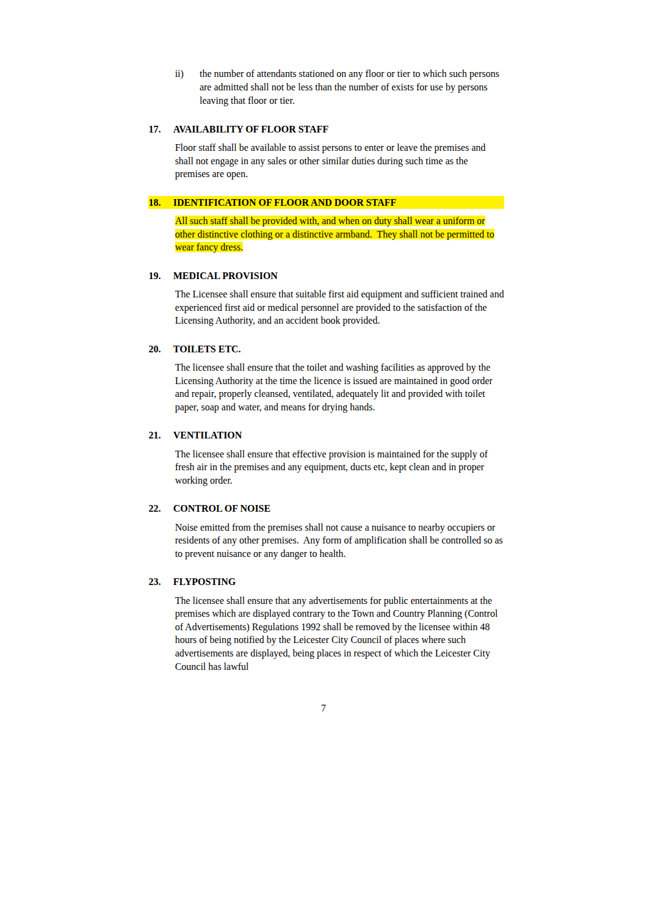ii)
the number of attendants stationed on any floor or tier to which such persons are admitted shall not be less than the number of exists for use by persons leaving that floor or tier.
17.
Availability of Floor Staff
Floor staff shall be available to assist persons to enter or leave the premises and shall not engage in any sales or other similar duties during such time as the premises are open.
18.
Identification of Floor and Door Staff
All such staff shall be provided with, and when on duty shall wear a uniform or other distinctive clothing or a distinctive armband. They shall not be permitted to wear fancy dress.
19.
Medical Provision
The Licensee shall ensure that suitable first aid equipment and sufficient trained and experienced first aid or medical personnel are provided to the satisfaction of the Licensing Authority, and an accident book provided.
20.
Toilets etc.
The licensee shall ensure that the toilet and washing facilities as approved by the Licensing Authority at the time the licence is issued are maintained in good order and repair, properly cleansed, ventilated, adequately lit and provided with toilet paper, soap and water, and means for drying hands.
21.
Ventilation
The licensee shall ensure that effective provision is maintained for the supply of fresh air in the premises and any equipment, ducts etc, kept clean and in proper working order.
22.
Control of Noise
Noise emitted from the premises shall not cause a nuisance to nearby occupiers or residents of any other premises. Any form of amplification shall be controlled so as to prevent nuisance or any danger to health.
23.
Flyposting
The licensee shall ensure that any advertisements for public entertainments at the premises which are displayed contrary to the Town and Country Planning (Control of Advertisements) Regulations 1992 shall be removed by the licensee within 48 hours of being notified by the Leicester City Council of places where such advertisements are displayed, being places in respect of which the Leicester City Council has lawful
7